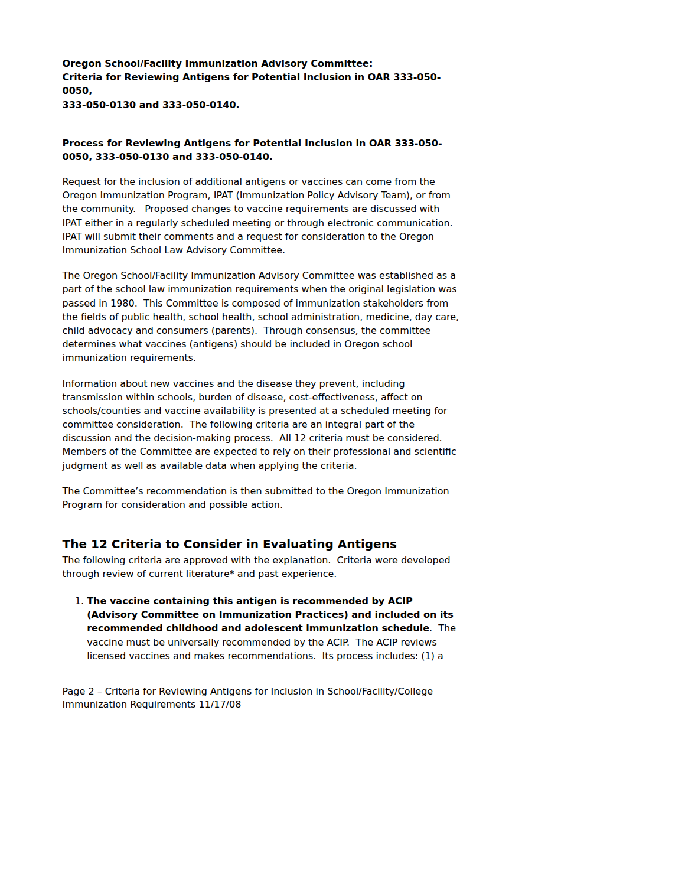Oregon School/Facility Immunization Advisory Committee:
Criteria for Reviewing Antigens for Potential Inclusion in OAR 333-050-0050,
333-050-0130 and 333-050-0140.
Process for Reviewing Antigens for Potential Inclusion in OAR 333-050-0050, 333-050-0130 and 333-050-0140.
Request for the inclusion of additional antigens or vaccines can come from the Oregon Immunization Program, IPAT (Immunization Policy Advisory Team), or from the community. Proposed changes to vaccine requirements are discussed with IPAT either in a regularly scheduled meeting or through electronic communication. IPAT will submit their comments and a request for consideration to the Oregon Immunization School Law Advisory Committee.
The Oregon School/Facility Immunization Advisory Committee was established as a part of the school law immunization requirements when the original legislation was passed in 1980. This Committee is composed of immunization stakeholders from the fields of public health, school health, school administration, medicine, day care, child advocacy and consumers (parents). Through consensus, the committee determines what vaccines (antigens) should be included in Oregon school immunization requirements.
Information about new vaccines and the disease they prevent, including transmission within schools, burden of disease, cost-effectiveness, affect on schools/counties and vaccine availability is presented at a scheduled meeting for committee consideration. The following criteria are an integral part of the discussion and the decision-making process. All 12 criteria must be considered. Members of the Committee are expected to rely on their professional and scientific judgment as well as available data when applying the criteria.
The Committee’s recommendation is then submitted to the Oregon Immunization Program for consideration and possible action.
The 12 Criteria to Consider in Evaluating Antigens
The following criteria are approved with the explanation. Criteria were developed through review of current literature* and past experience.
The vaccine containing this antigen is recommended by ACIP (Advisory Committee on Immunization Practices) and included on its recommended childhood and adolescent immunization schedule. The vaccine must be universally recommended by the ACIP. The ACIP reviews licensed vaccines and makes recommendations. Its process includes: (1) a
Page 2 – Criteria for Reviewing Antigens for Inclusion in School/Facility/College Immunization Requirements 11/17/08